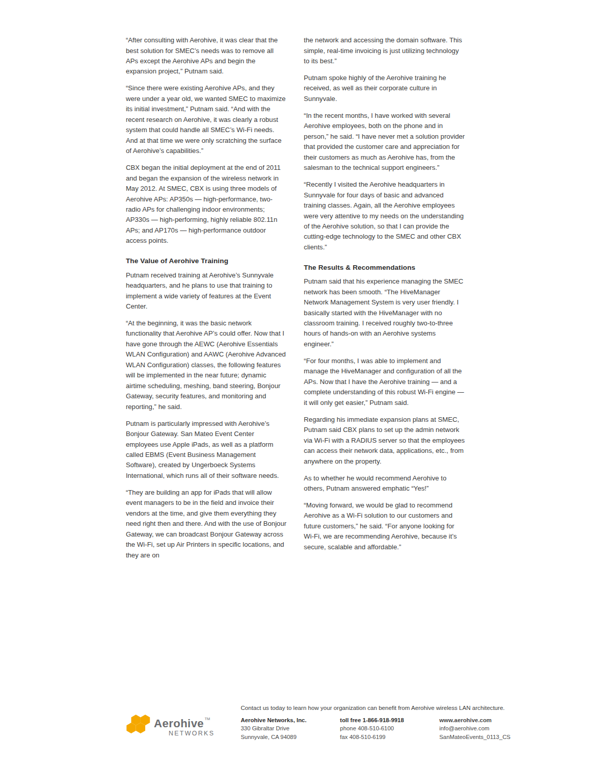“After consulting with Aerohive, it was clear that the best solution for SMEC’s needs was to remove all APs except the Aerohive APs and begin the expansion project,” Putnam said.
“Since there were existing Aerohive APs, and they were under a year old, we wanted SMEC to maximize its initial investment,” Putnam said. “And with the recent research on Aerohive, it was clearly a robust system that could handle all SMEC’s Wi-Fi needs. And at that time we were only scratching the surface of Aerohive’s capabilities.”
CBX began the initial deployment at the end of 2011 and began the expansion of the wireless network in May 2012. At SMEC, CBX is using three models of Aerohive APs: AP350s — high-performance, two-radio APs for challenging indoor environments; AP330s — high-performing, highly reliable 802.11n APs; and AP170s — high-performance outdoor access points.
The Value of Aerohive Training
Putnam received training at Aerohive’s Sunnyvale headquarters, and he plans to use that training to implement a wide variety of features at the Event Center.
“At the beginning, it was the basic network functionality that Aerohive AP’s could offer. Now that I have gone through the AEWC (Aerohive Essentials WLAN Configuration) and AAWC (Aerohive Advanced WLAN Configuration) classes, the following features will be implemented in the near future; dynamic airtime scheduling, meshing, band steering, Bonjour Gateway, security features, and monitoring and reporting,” he said.
Putnam is particularly impressed with Aerohive’s Bonjour Gateway. San Mateo Event Center employees use Apple iPads, as well as a platform called EBMS (Event Business Management Software), created by Ungerboeck Systems International, which runs all of their software needs.
“They are building an app for iPads that will allow event managers to be in the field and invoice their vendors at the time, and give them everything they need right then and there. And with the use of Bonjour Gateway, we can broadcast Bonjour Gateway across the Wi-Fi, set up Air Printers in specific locations, and they are on
the network and accessing the domain software. This simple, real-time invoicing is just utilizing technology to its best.”
Putnam spoke highly of the Aerohive training he received, as well as their corporate culture in Sunnyvale.
“In the recent months, I have worked with several Aerohive employees, both on the phone and in person,” he said. “I have never met a solution provider that provided the customer care and appreciation for their customers as much as Aerohive has, from the salesman to the technical support engineers.”
“Recently I visited the Aerohive headquarters in Sunnyvale for four days of basic and advanced training classes. Again, all the Aerohive employees were very attentive to my needs on the understanding of the Aerohive solution, so that I can provide the cutting-edge technology to the SMEC and other CBX clients.”
The Results & Recommendations
Putnam said that his experience managing the SMEC network has been smooth. “The HiveManager Network Management System is very user friendly. I basically started with the HiveManager with no classroom training. I received roughly two-to-three hours of hands-on with an Aerohive systems engineer.”
“For four months, I was able to implement and manage the HiveManager and configuration of all the APs. Now that I have the Aerohive training — and a complete understanding of this robust Wi-Fi engine — it will only get easier,” Putnam said.
Regarding his immediate expansion plans at SMEC, Putnam said CBX plans to set up the admin network via Wi-Fi with a RADIUS server so that the employees can access their network data, applications, etc., from anywhere on the property.
As to whether he would recommend Aerohive to others, Putnam answered emphatic “Yes!”
“Moving forward, we would be glad to recommend Aerohive as a Wi-Fi solution to our customers and future customers,” he said. “For anyone looking for Wi-Fi, we are recommending Aerohive, because it’s secure, scalable and affordable.”
Aerohive TM NETWORKS
Contact us today to learn how your organization can benefit from Aerohive wireless LAN architecture.
Aerohive Networks, Inc.
330 Gibraltar Drive
Sunnyvale, CA 94089
toll free 1-866-918-9918
phone 408-510-6100
fax 408-510-6199
www.aerohive.com
info@aerohive.com
SanMateoEvents_0113_CS